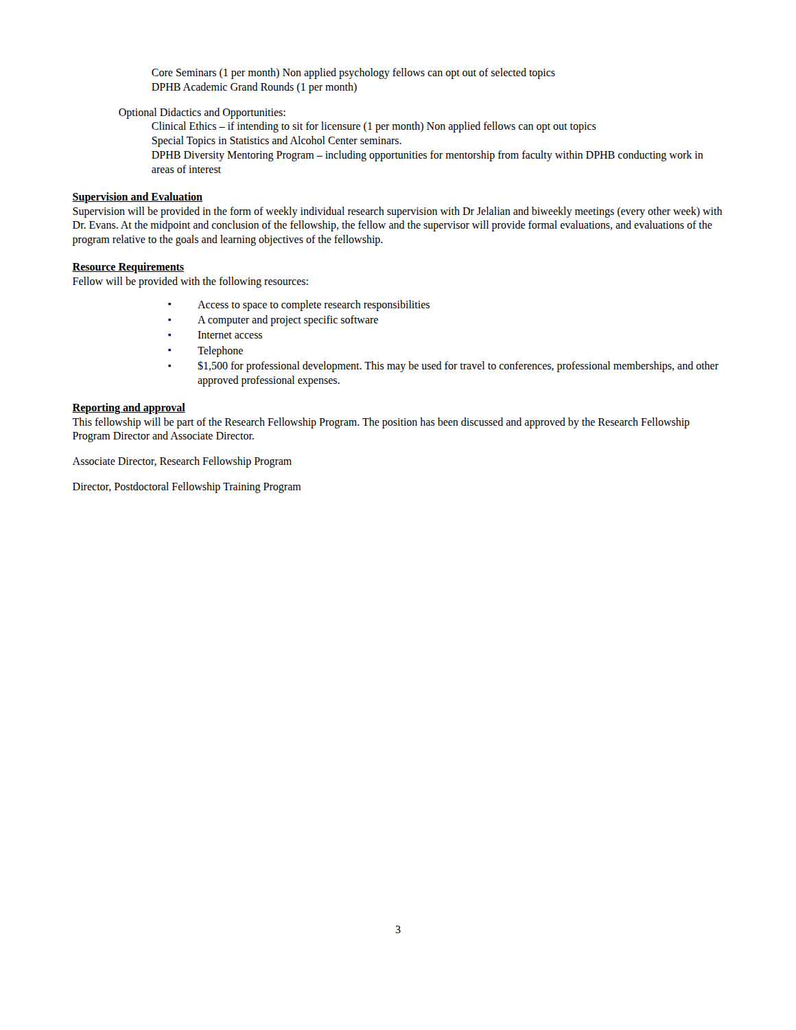Core Seminars (1 per month) Non applied psychology fellows can opt out of selected topics
DPHB Academic Grand Rounds (1 per month)
Optional Didactics and Opportunities:
Clinical Ethics – if intending to sit for licensure (1 per month) Non applied fellows can opt out topics
Special Topics in Statistics and Alcohol Center seminars.
DPHB Diversity Mentoring Program – including opportunities for mentorship from faculty within DPHB conducting work in areas of interest
Supervision and Evaluation
Supervision will be provided in the form of weekly individual research supervision with Dr Jelalian and biweekly meetings (every other week) with Dr. Evans. At the midpoint and conclusion of the fellowship, the fellow and the supervisor will provide formal evaluations, and evaluations of the program relative to the goals and learning objectives of the fellowship.
Resource Requirements
Fellow will be provided with the following resources:
Access to space to complete research responsibilities
A computer and project specific software
Internet access
Telephone
$1,500 for professional development. This may be used for travel to conferences, professional memberships, and other approved professional expenses.
Reporting and approval
This fellowship will be part of the Research Fellowship Program. The position has been discussed and approved by the Research Fellowship Program Director and Associate Director.
Associate Director, Research Fellowship Program
Director, Postdoctoral Fellowship Training Program
3